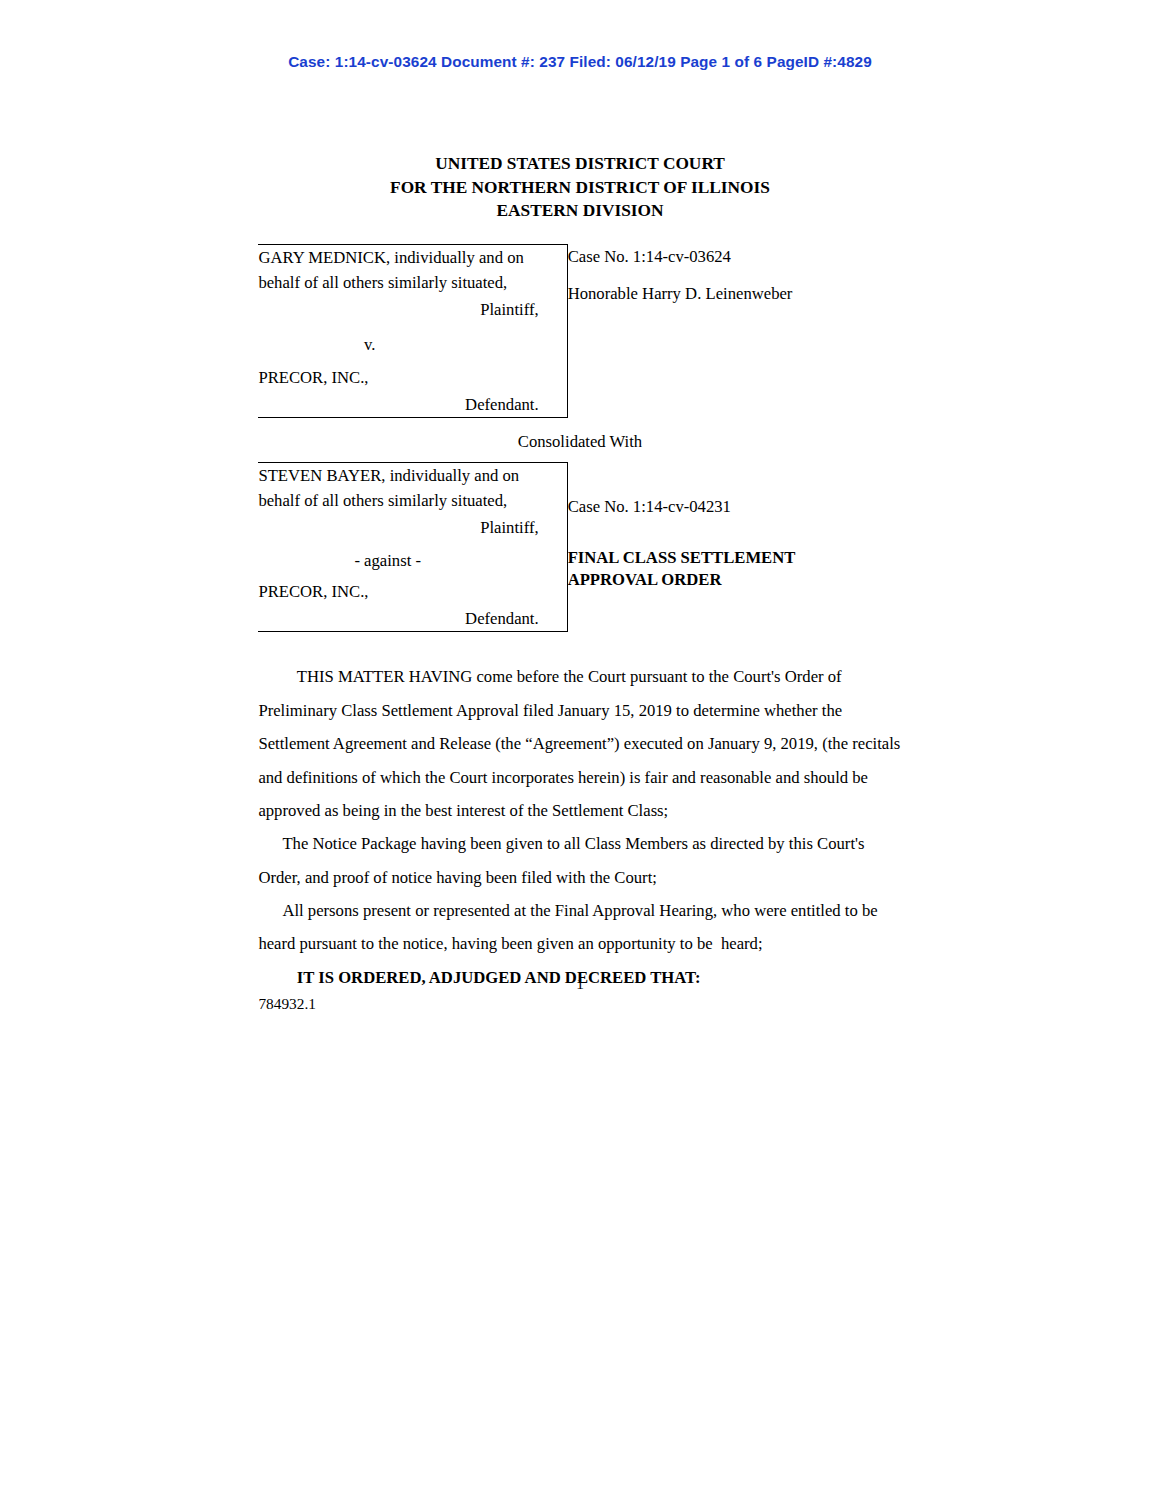Case: 1:14-cv-03624 Document #: 237 Filed: 06/12/19 Page 1 of 6 PageID #:4829
UNITED STATES DISTRICT COURT
FOR THE NORTHERN DISTRICT OF ILLINOIS
EASTERN DIVISION
| GARY MEDNICK, individually and on behalf of all others similarly situated, Plaintiff, v. PRECOR, INC., Defendant. | Case No. 1:14-cv-03624 Honorable Harry D. Leinenweber |
Consolidated With
| STEVEN BAYER, individually and on behalf of all others similarly situated, Plaintiff, - against - PRECOR, INC., Defendant. | Case No. 1:14-cv-04231 FINAL CLASS SETTLEMENT APPROVAL ORDER |
THIS MATTER HAVING come before the Court pursuant to the Court's Order of Preliminary Class Settlement Approval filed January 15, 2019 to determine whether the Settlement Agreement and Release (the “Agreement”) executed on January 9, 2019, (the recitals and definitions of which the Court incorporates herein) is fair and reasonable and should be approved as being in the best interest of the Settlement Class;
The Notice Package having been given to all Class Members as directed by this Court's Order, and proof of notice having been filed with the Court;
All persons present or represented at the Final Approval Hearing, who were entitled to be heard pursuant to the notice, having been given an opportunity to be heard;
IT IS ORDERED, ADJUDGED AND DECREED THAT:
1
784932.1